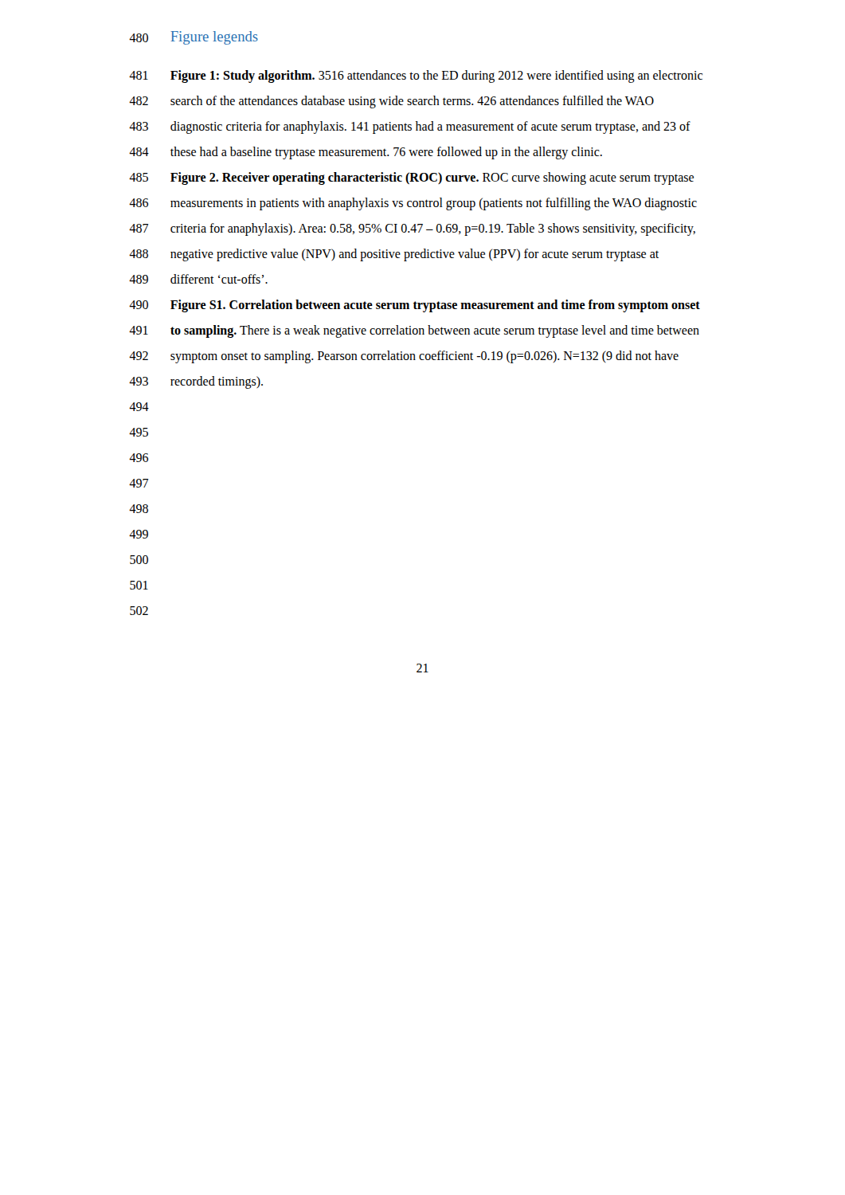480
Figure legends
481
Figure 1: Study algorithm. 3516 attendances to the ED during 2012 were identified using an electronic
482
search of the attendances database using wide search terms. 426 attendances fulfilled the WAO
483
diagnostic criteria for anaphylaxis. 141 patients had a measurement of acute serum tryptase, and 23 of
484
these had a baseline tryptase measurement. 76 were followed up in the allergy clinic.
485
Figure 2. Receiver operating characteristic (ROC) curve. ROC curve showing acute serum tryptase
486
measurements in patients with anaphylaxis vs control group (patients not fulfilling the WAO diagnostic
487
criteria for anaphylaxis). Area: 0.58, 95% CI 0.47 – 0.69, p=0.19. Table 3 shows sensitivity, specificity,
488
negative predictive value (NPV) and positive predictive value (PPV) for acute serum tryptase at
489
different ‘cut-offs’.
490
Figure S1. Correlation between acute serum tryptase measurement and time from symptom onset
491
to sampling. There is a weak negative correlation between acute serum tryptase level and time between
492
symptom onset to sampling. Pearson correlation coefficient -0.19 (p=0.026). N=132 (9 did not have
493
recorded timings).
494
495
496
497
498
499
500
501
502
21